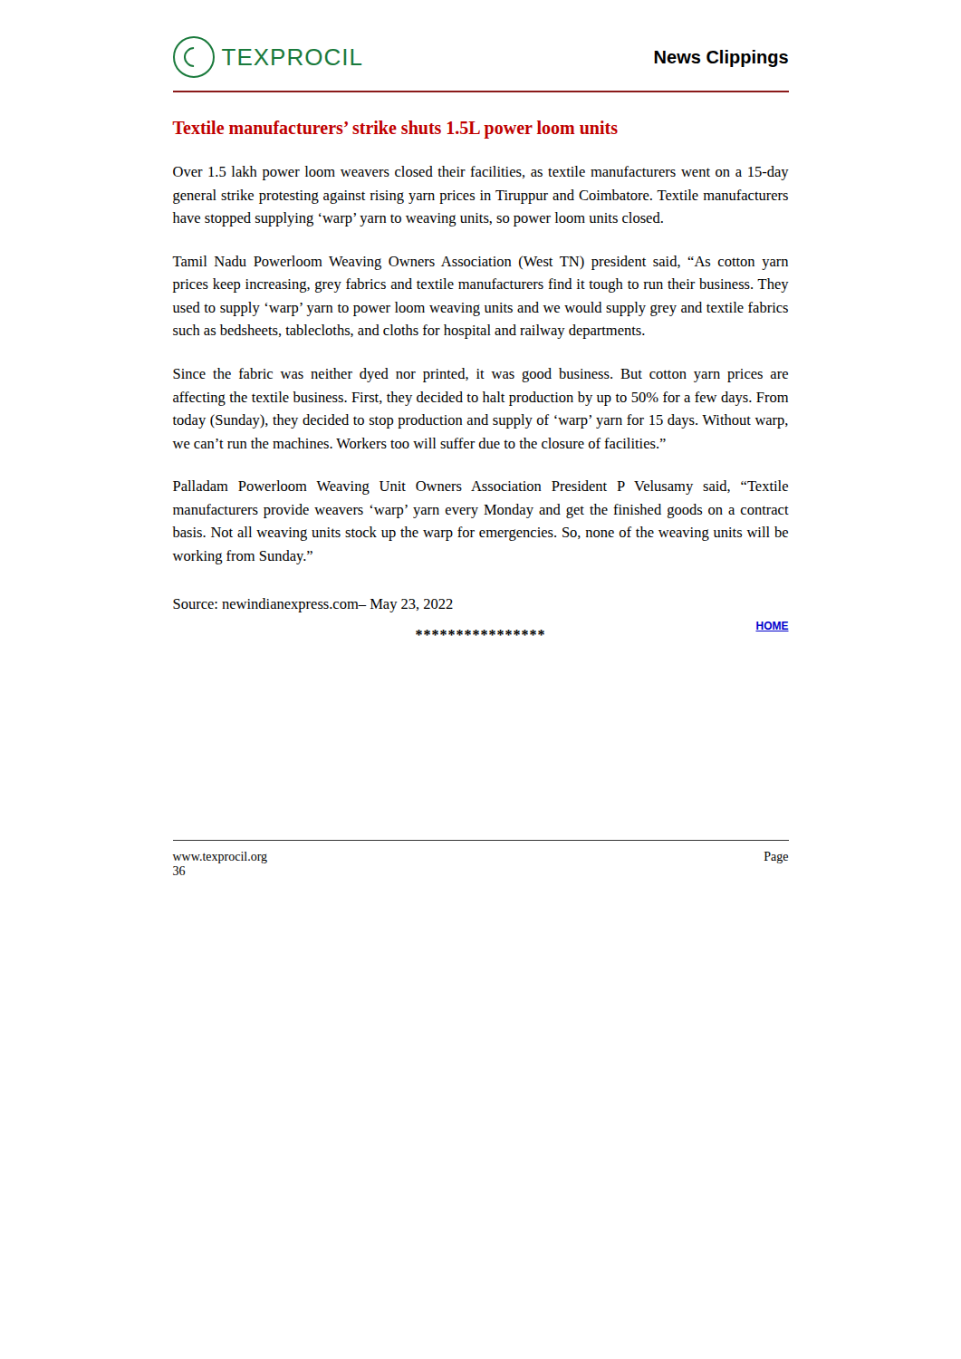TEXPROCIL
News Clippings
Textile manufacturers’ strike shuts 1.5L power loom units
Over 1.5 lakh power loom weavers closed their facilities, as textile manufacturers went on a 15-day general strike protesting against rising yarn prices in Tiruppur and Coimbatore. Textile manufacturers have stopped supplying ‘warp’ yarn to weaving units, so power loom units closed.
Tamil Nadu Powerloom Weaving Owners Association (West TN) president said, “As cotton yarn prices keep increasing, grey fabrics and textile manufacturers find it tough to run their business. They used to supply ‘warp’ yarn to power loom weaving units and we would supply grey and textile fabrics such as bedsheets, tablecloths, and cloths for hospital and railway departments.
Since the fabric was neither dyed nor printed, it was good business. But cotton yarn prices are affecting the textile business. First, they decided to halt production by up to 50% for a few days. From today (Sunday), they decided to stop production and supply of ‘warp’ yarn for 15 days. Without warp, we can’t run the machines. Workers too will suffer due to the closure of facilities.”
Palladam Powerloom Weaving Unit Owners Association President P Velusamy said, “Textile manufacturers provide weavers ‘warp’ yarn every Monday and get the finished goods on a contract basis. Not all weaving units stock up the warp for emergencies. So, none of the weaving units will be working from Sunday.”
Source: newindianexpress.com– May 23, 2022
HOME
****************
www.texprocil.org
Page
36